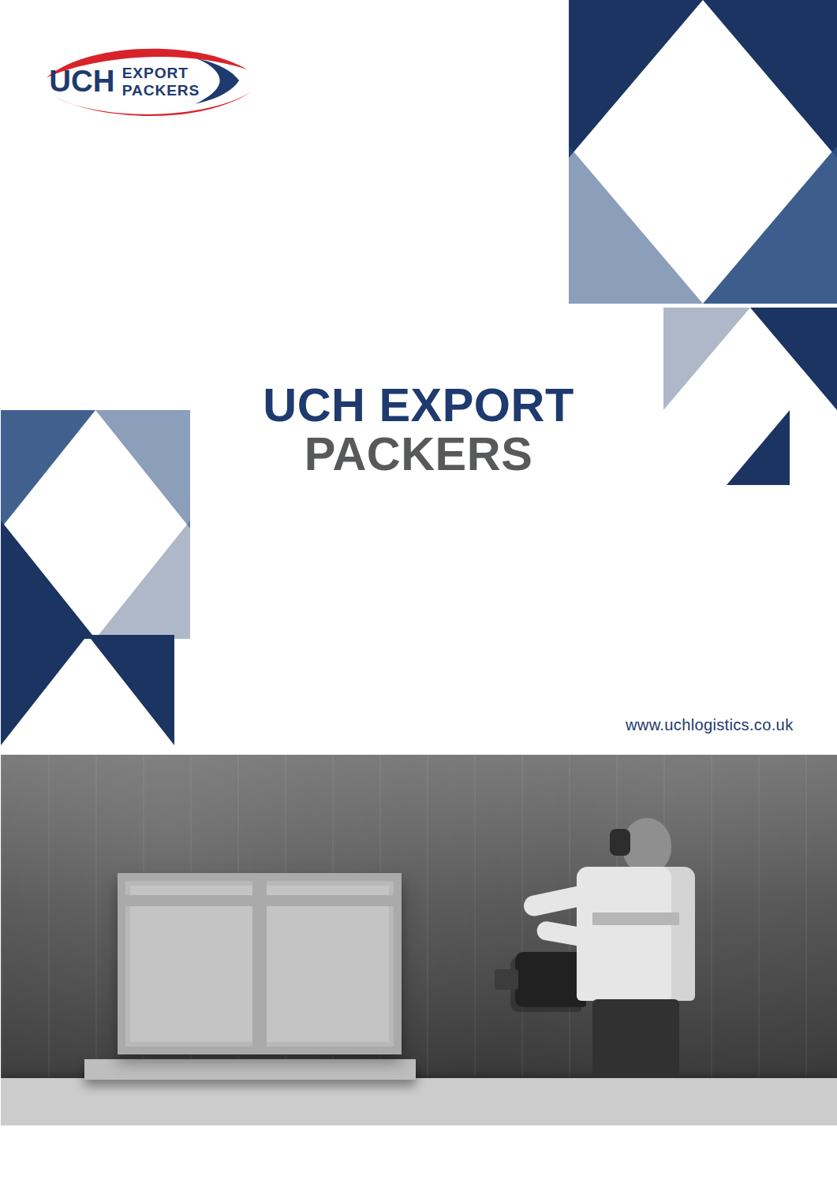UCH EXPORT PACKERS
UCH EXPORT PACKERS
www.uchlogistics.co.uk